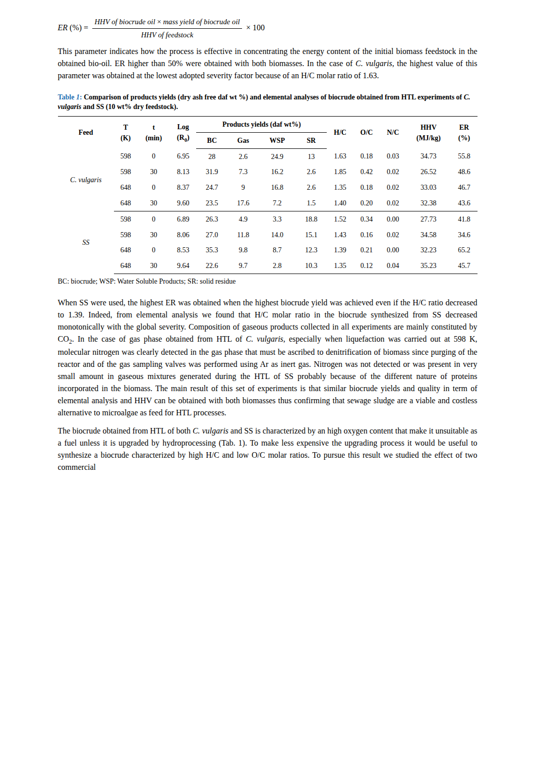ER (%) = HHV of biocrude oil × mass yield of biocrude oil HHV of feedstock × 100
This parameter indicates how the process is effective in concentrating the energy content of the initial biomass feedstock in the obtained bio-oil. ER higher than 50% were obtained with both biomasses. In the case of C. vulgaris, the highest value of this parameter was obtained at the lowest adopted severity factor because of an H/C molar ratio of 1.63.
Table 1: Comparison of products yields (dry ash free daf wt %) and elemental analyses of biocrude obtained from HTL experiments of C. vulgaris and SS (10 wt% dry feedstock).
| Feed | T (K) | t (min) | Log (R 0 ) | Products yields (daf wt%) | H/C | O/C | N/C | HHV (MJ/kg) | ER (%) |
| --- | --- | --- | --- | --- | --- | --- | --- | --- | --- |
| BC | Gas | WSP | SR |
| C. vulgaris | 598 | 0 | 6.95 | 28 | 2.6 | 24.9 | 13 | 1.63 | 0.18 | 0.03 | 34.73 | 55.8 |
| 598 | 30 | 8.13 | 31.9 | 7.3 | 16.2 | 2.6 | 1.85 | 0.42 | 0.02 | 26.52 | 48.6 |
| 648 | 0 | 8.37 | 24.7 | 9 | 16.8 | 2.6 | 1.35 | 0.18 | 0.02 | 33.03 | 46.7 |
| 648 | 30 | 9.60 | 23.5 | 17.6 | 7.2 | 1.5 | 1.40 | 0.20 | 0.02 | 32.38 | 43.6 |
| SS | 598 | 0 | 6.89 | 26.3 | 4.9 | 3.3 | 18.8 | 1.52 | 0.34 | 0.00 | 27.73 | 41.8 |
| 598 | 30 | 8.06 | 27.0 | 11.8 | 14.0 | 15.1 | 1.43 | 0.16 | 0.02 | 34.58 | 34.6 |
| 648 | 0 | 8.53 | 35.3 | 9.8 | 8.7 | 12.3 | 1.39 | 0.21 | 0.00 | 32.23 | 65.2 |
| 648 | 30 | 9.64 | 22.6 | 9.7 | 2.8 | 10.3 | 1.35 | 0.12 | 0.04 | 35.23 | 45.7 |
BC: biocrude; WSP: Water Soluble Products; SR: solid residue
When SS were used, the highest ER was obtained when the highest biocrude yield was achieved even if the H/C ratio decreased to 1.39. Indeed, from elemental analysis we found that H/C molar ratio in the biocrude synthesized from SS decreased monotonically with the global severity. Composition of gaseous products collected in all experiments are mainly constituted by CO2. In the case of gas phase obtained from HTL of C. vulgaris, especially when liquefaction was carried out at 598 K, molecular nitrogen was clearly detected in the gas phase that must be ascribed to denitrification of biomass since purging of the reactor and of the gas sampling valves was performed using Ar as inert gas. Nitrogen was not detected or was present in very small amount in gaseous mixtures generated during the HTL of SS probably because of the different nature of proteins incorporated in the biomass. The main result of this set of experiments is that similar biocrude yields and quality in term of elemental analysis and HHV can be obtained with both biomasses thus confirming that sewage sludge are a viable and costless alternative to microalgae as feed for HTL processes.
The biocrude obtained from HTL of both C. vulgaris and SS is characterized by an high oxygen content that make it unsuitable as a fuel unless it is upgraded by hydroprocessing (Tab. 1). To make less expensive the upgrading process it would be useful to synthesize a biocrude characterized by high H/C and low O/C molar ratios. To pursue this result we studied the effect of two commercial